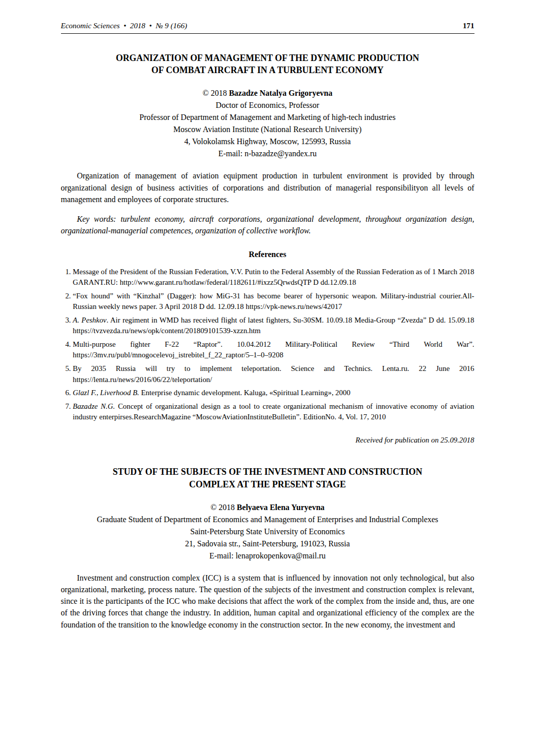Economic Sciences • 2018 • № 9 (166) 171
Organization of management of the dynamic production
of combat aircraft in a turbulent economy
© 2018 Bazadze Natalya Grigoryevna
Doctor of Economics, Professor
Professor of Department of Management and Marketing of high-tech industries
Moscow Aviation Institute (National Research University)
4, Volokolamsk Highway, Moscow, 125993, Russia
E-mail: n-bazadze@yandex.ru
Organization of management of aviation equipment production in turbulent environment is provided by through organizational design of business activities of corporations and distribution of managerial responsibilityon all levels of management and employees of corporate structures.
Key words: turbulent economy, aircraft corporations, organizational development, throughout organization design, organizational-managerial competences, organization of collective workflow.
References
Message of the President of the Russian Federation, V.V. Putin to the Federal Assembly of the Russian Federation as of 1 March 2018 GARANT.RU: http://www.garant.ru/hotlaw/federal/1182611/#ixzz5QrwdsQTP D dd.12.09.18
“Fox hound” with “Kinzhal” (Dagger): how MiG-31 has become bearer of hypersonic weapon. Military-industrial courier.All-Russian weekly news paper. 3 April 2018 D dd. 12.09.18 https://vpk-news.ru/news/42017
A. Peshkov. Air regiment in WMD has received flight of latest fighters, Su-30SM. 10.09.18 Media-Group “Zvezda” D dd. 15.09.18 https://tvzvezda.ru/news/opk/content/201809101539-xzzn.htm
Multi-purpose fighter F-22 “Raptor”. 10.04.2012 Military-Political Review “Third World War”. https://3mv.ru/publ/mnogocelevoj_istrebitel_f_22_raptor/5–1–0–9208
By 2035 Russia will try to implement teleportation. Science and Technics. Lenta.ru. 22 June 2016 https://lenta.ru/news/2016/06/22/teleportation/
Glazl F., Liverhood B. Enterprise dynamic development. Kaluga, «Spiritual Learning», 2000
Bazadze N.G. Concept of organizational design as a tool to create organizational mechanism of innovative economy of aviation industry enterpirses.ResearchMagazine “MoscowAviationInstituteBulletin”. EditionNo. 4, Vol. 17, 2010
Received for publication on 25.09.2018
Study of the subjects of the investment and construction
complex at the present stage
© 2018 Belyaeva Elena Yuryevna
Graduate Student of Department of Economics and Management of Enterprises and Industrial Complexes
Saint-Petersburg State University of Economics
21, Sadovaia str., Saint-Petersburg, 191023, Russia
E-mail: lenaprokopenkova@mail.ru
Investment and construction complex (ICC) is a system that is influenced by innovation not only technological, but also organizational, marketing, process nature. The question of the subjects of the investment and construction complex is relevant, since it is the participants of the ICC who make decisions that affect the work of the complex from the inside and, thus, are one of the driving forces that change the industry. In addition, human capital and organizational efficiency of the complex are the foundation of the transition to the knowledge economy in the construction sector. In the new economy, the investment and